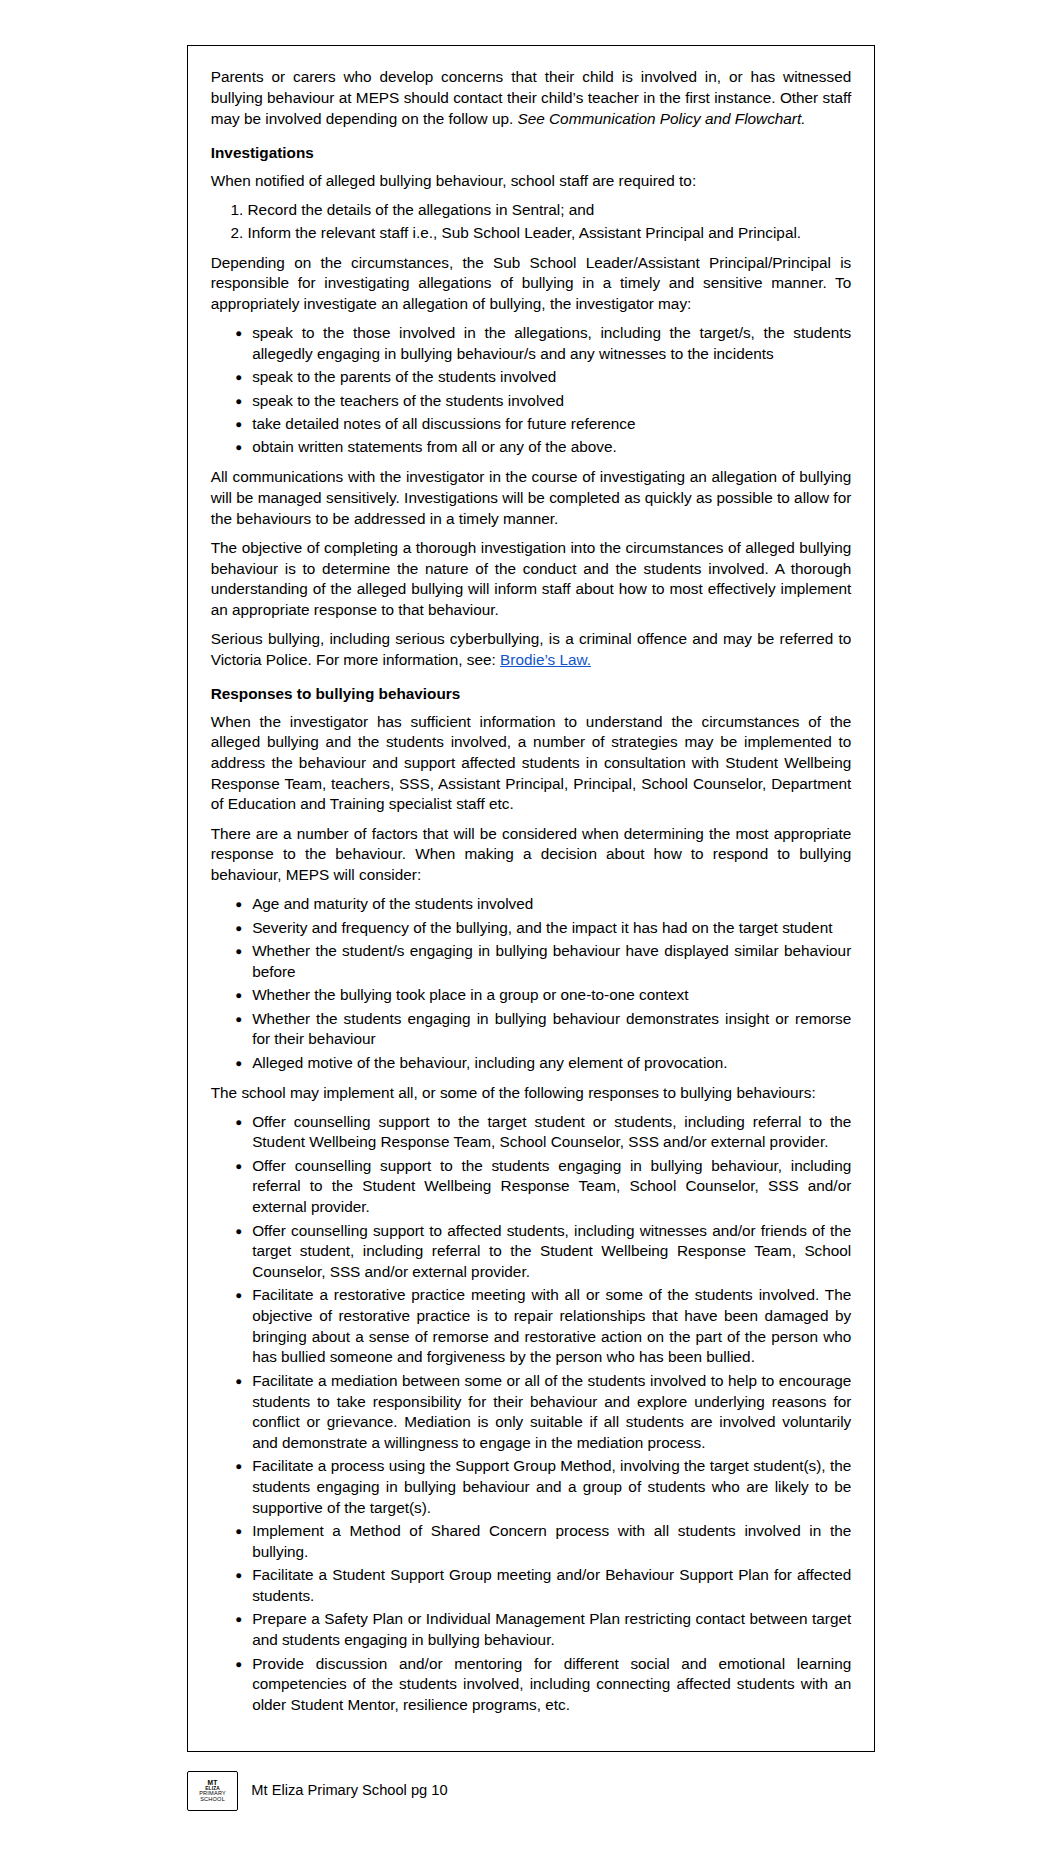Parents or carers who develop concerns that their child is involved in, or has witnessed bullying behaviour at MEPS should contact their child’s teacher in the first instance. Other staff may be involved depending on the follow up. See Communication Policy and Flowchart.
Investigations
When notified of alleged bullying behaviour, school staff are required to:
Record the details of the allegations in Sentral; and
Inform the relevant staff i.e., Sub School Leader, Assistant Principal and Principal.
Depending on the circumstances, the Sub School Leader/Assistant Principal/Principal is responsible for investigating allegations of bullying in a timely and sensitive manner. To appropriately investigate an allegation of bullying, the investigator may:
speak to the those involved in the allegations, including the target/s, the students allegedly engaging in bullying behaviour/s and any witnesses to the incidents
speak to the parents of the students involved
speak to the teachers of the students involved
take detailed notes of all discussions for future reference
obtain written statements from all or any of the above.
All communications with the investigator in the course of investigating an allegation of bullying will be managed sensitively. Investigations will be completed as quickly as possible to allow for the behaviours to be addressed in a timely manner.
The objective of completing a thorough investigation into the circumstances of alleged bullying behaviour is to determine the nature of the conduct and the students involved. A thorough understanding of the alleged bullying will inform staff about how to most effectively implement an appropriate response to that behaviour.
Serious bullying, including serious cyberbullying, is a criminal offence and may be referred to Victoria Police. For more information, see: Brodie’s Law.
Responses to bullying behaviours
When the investigator has sufficient information to understand the circumstances of the alleged bullying and the students involved, a number of strategies may be implemented to address the behaviour and support affected students in consultation with Student Wellbeing Response Team, teachers, SSS, Assistant Principal, Principal, School Counselor, Department of Education and Training specialist staff etc.
There are a number of factors that will be considered when determining the most appropriate response to the behaviour. When making a decision about how to respond to bullying behaviour, MEPS will consider:
Age and maturity of the students involved
Severity and frequency of the bullying, and the impact it has had on the target student
Whether the student/s engaging in bullying behaviour have displayed similar behaviour before
Whether the bullying took place in a group or one-to-one context
Whether the students engaging in bullying behaviour demonstrates insight or remorse for their behaviour
Alleged motive of the behaviour, including any element of provocation.
The school may implement all, or some of the following responses to bullying behaviours:
Offer counselling support to the target student or students, including referral to the Student Wellbeing Response Team, School Counselor, SSS and/or external provider.
Offer counselling support to the students engaging in bullying behaviour, including referral to the Student Wellbeing Response Team, School Counselor, SSS and/or external provider.
Offer counselling support to affected students, including witnesses and/or friends of the target student, including referral to the Student Wellbeing Response Team, School Counselor, SSS and/or external provider.
Facilitate a restorative practice meeting with all or some of the students involved. The objective of restorative practice is to repair relationships that have been damaged by bringing about a sense of remorse and restorative action on the part of the person who has bullied someone and forgiveness by the person who has been bullied.
Facilitate a mediation between some or all of the students involved to help to encourage students to take responsibility for their behaviour and explore underlying reasons for conflict or grievance. Mediation is only suitable if all students are involved voluntarily and demonstrate a willingness to engage in the mediation process.
Facilitate a process using the Support Group Method, involving the target student(s), the students engaging in bullying behaviour and a group of students who are likely to be supportive of the target(s).
Implement a Method of Shared Concern process with all students involved in the bullying.
Facilitate a Student Support Group meeting and/or Behaviour Support Plan for affected students.
Prepare a Safety Plan or Individual Management Plan restricting contact between target and students engaging in bullying behaviour.
Provide discussion and/or mentoring for different social and emotional learning competencies of the students involved, including connecting affected students with an older Student Mentor, resilience programs, etc.
MT ELIZA PRIMARY SCHOOL
Mt Eliza Primary School pg 10